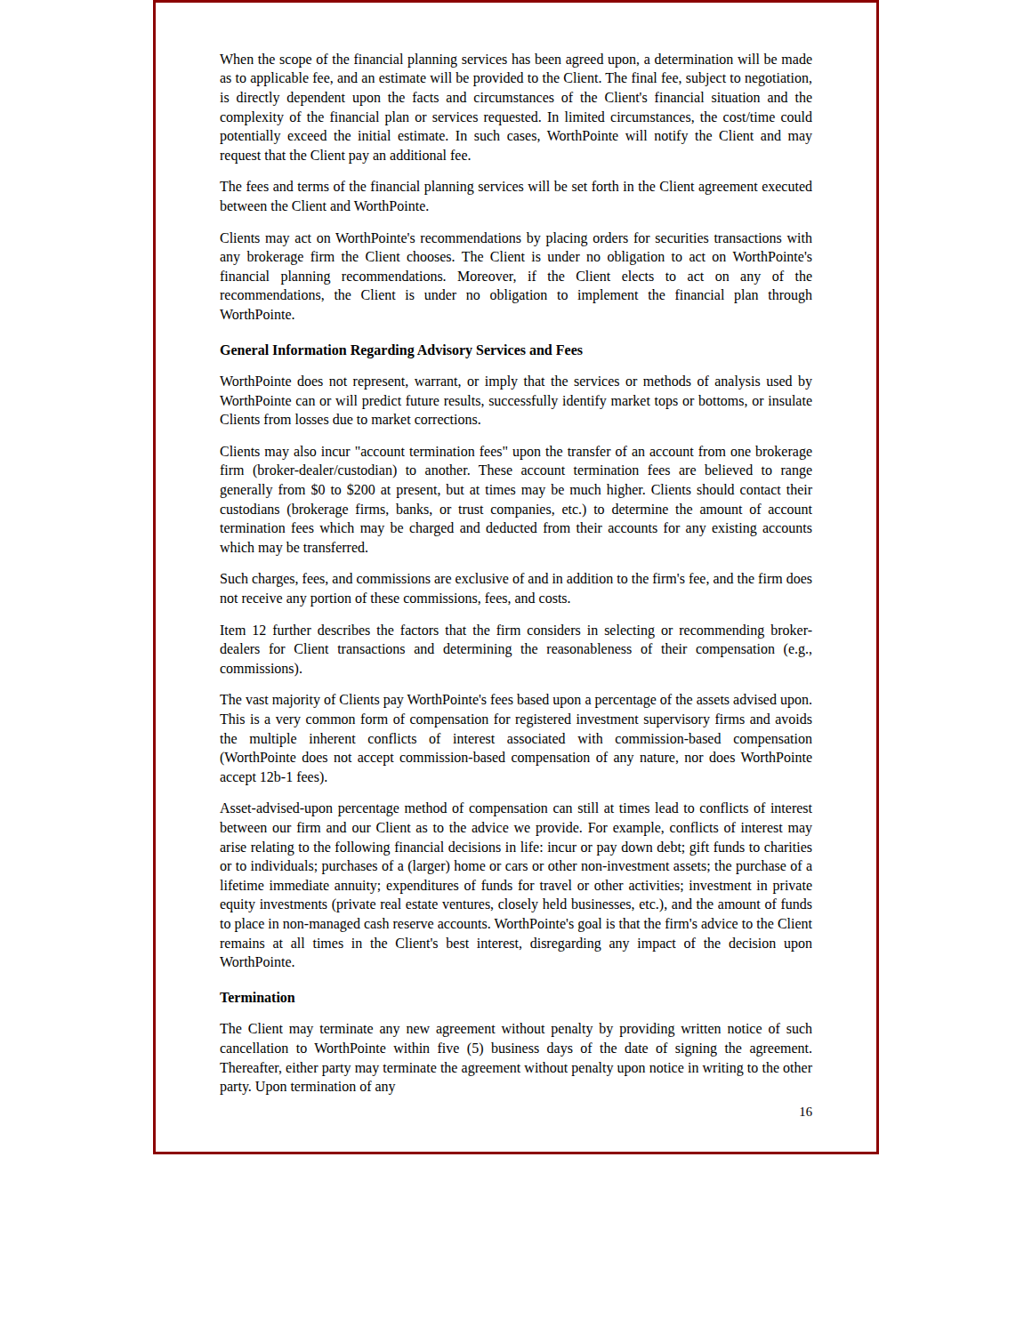When the scope of the financial planning services has been agreed upon, a determination will be made as to applicable fee, and an estimate will be provided to the Client. The final fee, subject to negotiation, is directly dependent upon the facts and circumstances of the Client's financial situation and the complexity of the financial plan or services requested. In limited circumstances, the cost/time could potentially exceed the initial estimate. In such cases, WorthPointe will notify the Client and may request that the Client pay an additional fee.
The fees and terms of the financial planning services will be set forth in the Client agreement executed between the Client and WorthPointe.
Clients may act on WorthPointe's recommendations by placing orders for securities transactions with any brokerage firm the Client chooses. The Client is under no obligation to act on WorthPointe's financial planning recommendations. Moreover, if the Client elects to act on any of the recommendations, the Client is under no obligation to implement the financial plan through WorthPointe.
General Information Regarding Advisory Services and Fees
WorthPointe does not represent, warrant, or imply that the services or methods of analysis used by WorthPointe can or will predict future results, successfully identify market tops or bottoms, or insulate Clients from losses due to market corrections.
Clients may also incur "account termination fees" upon the transfer of an account from one brokerage firm (broker-dealer/custodian) to another. These account termination fees are believed to range generally from $0 to $200 at present, but at times may be much higher. Clients should contact their custodians (brokerage firms, banks, or trust companies, etc.) to determine the amount of account termination fees which may be charged and deducted from their accounts for any existing accounts which may be transferred.
Such charges, fees, and commissions are exclusive of and in addition to the firm's fee, and the firm does not receive any portion of these commissions, fees, and costs.
Item 12 further describes the factors that the firm considers in selecting or recommending broker-dealers for Client transactions and determining the reasonableness of their compensation (e.g., commissions).
The vast majority of Clients pay WorthPointe's fees based upon a percentage of the assets advised upon. This is a very common form of compensation for registered investment supervisory firms and avoids the multiple inherent conflicts of interest associated with commission-based compensation (WorthPointe does not accept commission-based compensation of any nature, nor does WorthPointe accept 12b-1 fees).
Asset-advised-upon percentage method of compensation can still at times lead to conflicts of interest between our firm and our Client as to the advice we provide. For example, conflicts of interest may arise relating to the following financial decisions in life: incur or pay down debt; gift funds to charities or to individuals; purchases of a (larger) home or cars or other non-investment assets; the purchase of a lifetime immediate annuity; expenditures of funds for travel or other activities; investment in private equity investments (private real estate ventures, closely held businesses, etc.), and the amount of funds to place in non-managed cash reserve accounts. WorthPointe's goal is that the firm's advice to the Client remains at all times in the Client's best interest, disregarding any impact of the decision upon WorthPointe.
Termination
The Client may terminate any new agreement without penalty by providing written notice of such cancellation to WorthPointe within five (5) business days of the date of signing the agreement. Thereafter, either party may terminate the agreement without penalty upon notice in writing to the other party. Upon termination of any
16